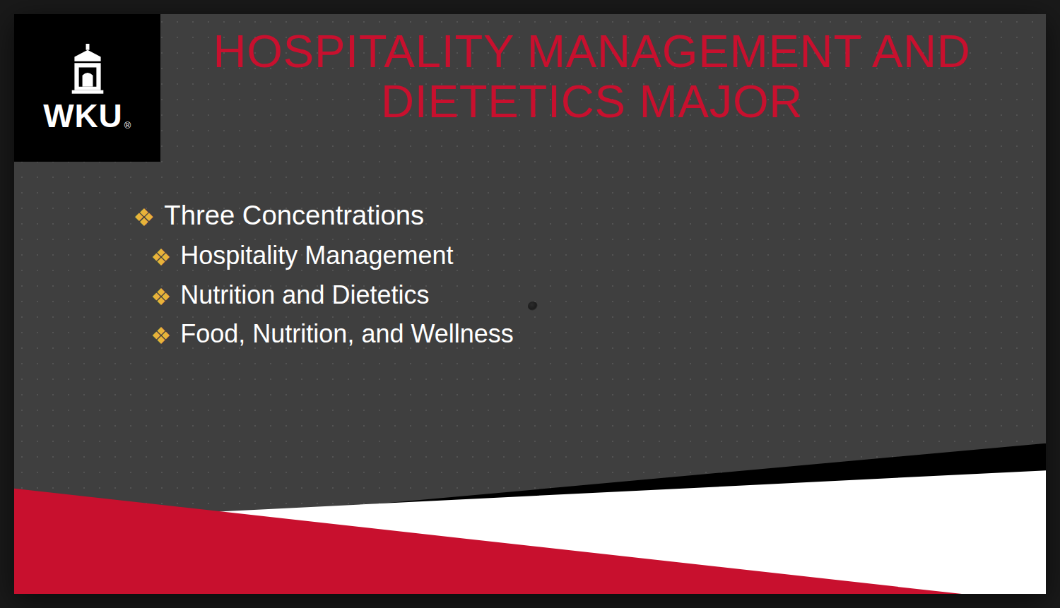WKU®
Hospitality Management and Dietetics Major
❖ Three Concentrations
❖ Hospitality Management
❖ Nutrition and Dietetics
❖ Food, Nutrition, and Wellness